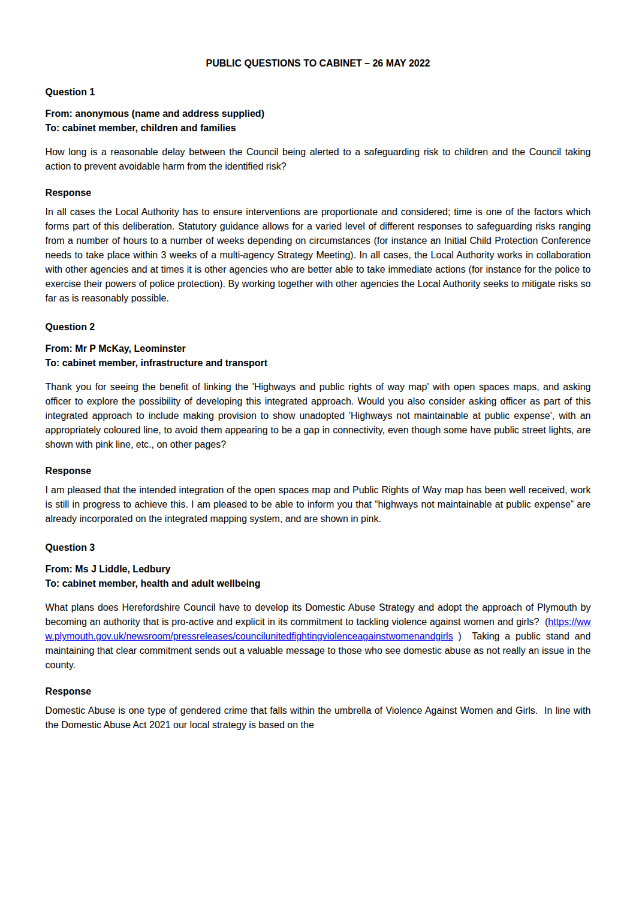PUBLIC QUESTIONS TO CABINET – 26 MAY 2022
Question 1
From: anonymous (name and address supplied)
To: cabinet member, children and families
How long is a reasonable delay between the Council being alerted to a safeguarding risk to children and the Council taking action to prevent avoidable harm from the identified risk?
Response
In all cases the Local Authority has to ensure interventions are proportionate and considered; time is one of the factors which forms part of this deliberation. Statutory guidance allows for a varied level of different responses to safeguarding risks ranging from a number of hours to a number of weeks depending on circumstances (for instance an Initial Child Protection Conference needs to take place within 3 weeks of a multi-agency Strategy Meeting). In all cases, the Local Authority works in collaboration with other agencies and at times it is other agencies who are better able to take immediate actions (for instance for the police to exercise their powers of police protection). By working together with other agencies the Local Authority seeks to mitigate risks so far as is reasonably possible.
Question 2
From: Mr P McKay, Leominster
To: cabinet member, infrastructure and transport
Thank you for seeing the benefit of linking the 'Highways and public rights of way map' with open spaces maps, and asking officer to explore the possibility of developing this integrated approach. Would you also consider asking officer as part of this integrated approach to include making provision to show unadopted 'Highways not maintainable at public expense', with an appropriately coloured line, to avoid them appearing to be a gap in connectivity, even though some have public street lights, are shown with pink line, etc., on other pages?
Response
I am pleased that the intended integration of the open spaces map and Public Rights of Way map has been well received, work is still in progress to achieve this. I am pleased to be able to inform you that “highways not maintainable at public expense” are already incorporated on the integrated mapping system, and are shown in pink.
Question 3
From: Ms J Liddle, Ledbury
To: cabinet member, health and adult wellbeing
What plans does Herefordshire Council have to develop its Domestic Abuse Strategy and adopt the approach of Plymouth by becoming an authority that is pro-active and explicit in its commitment to tackling violence against women and girls? (https://www.plymouth.gov.uk/newsroom/pressreleases/councilunitedfightingviolenceagainstwomenandgirls ) Taking a public stand and maintaining that clear commitment sends out a valuable message to those who see domestic abuse as not really an issue in the county.
Response
Domestic Abuse is one type of gendered crime that falls within the umbrella of Violence Against Women and Girls. In line with the Domestic Abuse Act 2021 our local strategy is based on the